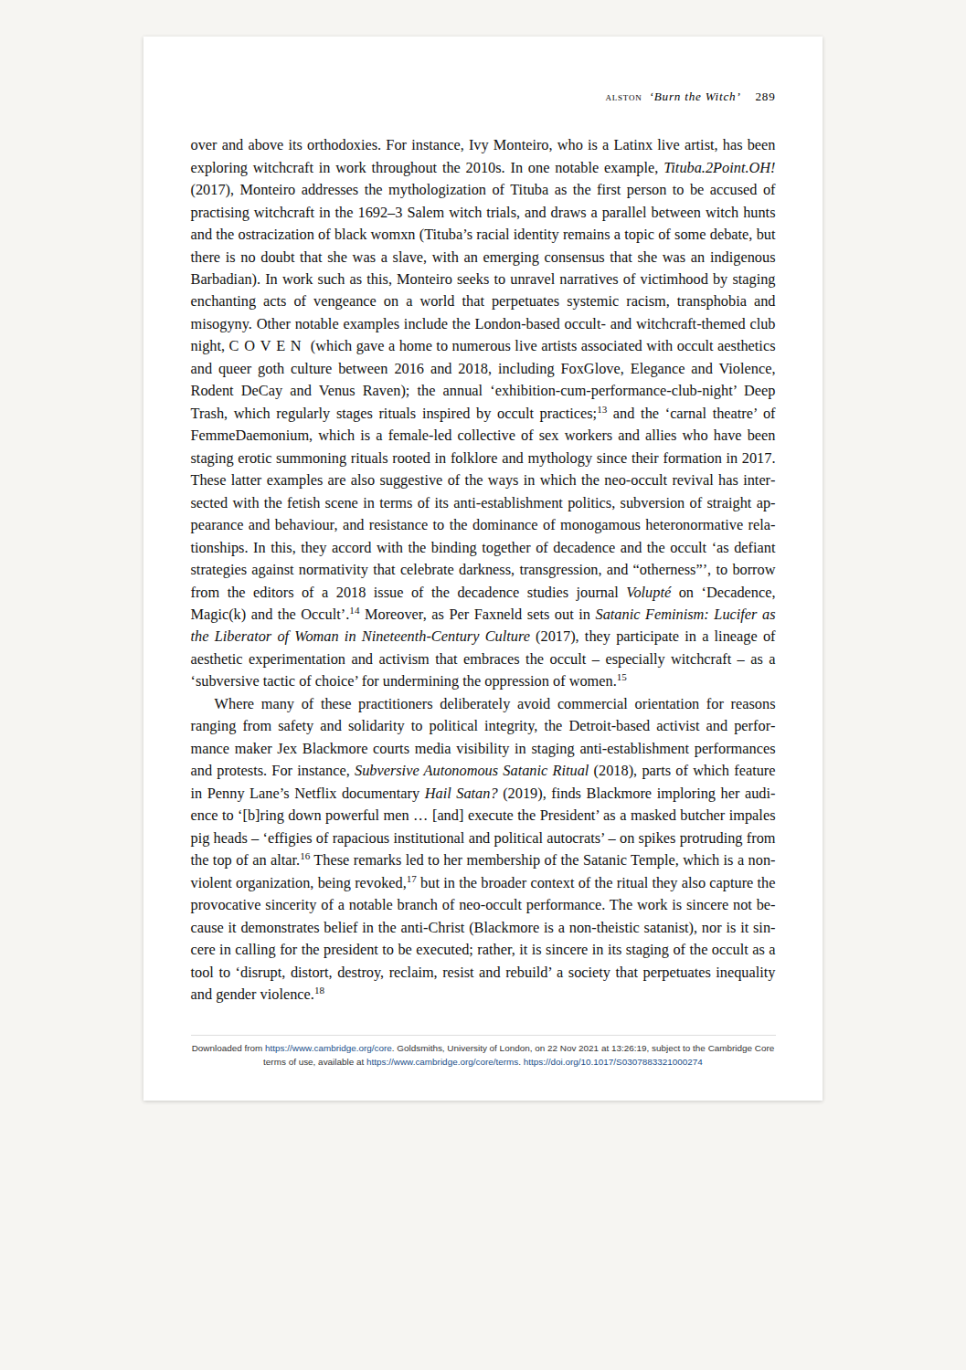alston ‘Burn the Witch’ 289
over and above its orthodoxies. For instance, Ivy Monteiro, who is a Latinx live artist, has been exploring witchcraft in work throughout the 2010s. In one notable example, Tituba.2Point.OH! (2017), Monteiro addresses the mythologization of Tituba as the first person to be accused of practising witchcraft in the 1692–3 Salem witch trials, and draws a parallel between witch hunts and the ostracization of black womxn (Tituba’s racial identity remains a topic of some debate, but there is no doubt that she was a slave, with an emerging consensus that she was an indigenous Barbadian). In work such as this, Monteiro seeks to unravel narratives of victimhood by staging enchanting acts of vengeance on a world that perpetuates systemic racism, transphobia and misogyny. Other notable examples include the London-based occult- and witchcraft-themed club night, COVEN (which gave a home to numerous live artists associated with occult aesthetics and queer goth culture between 2016 and 2018, including FoxGlove, Elegance and Violence, Rodent DeCay and Venus Raven); the annual ‘exhibition-cum-performance-club-night’ Deep Trash, which regularly stages rituals inspired by occult practices;13 and the ‘carnal theatre’ of FemmeDaemonium, which is a female-led collective of sex workers and allies who have been staging erotic summoning rituals rooted in folklore and mythology since their formation in 2017. These latter examples are also suggestive of the ways in which the neo-occult revival has intersected with the fetish scene in terms of its anti-establishment politics, subversion of straight appearance and behaviour, and resistance to the dominance of monogamous heteronormative relationships. In this, they accord with the binding together of decadence and the occult ‘as defiant strategies against normativity that celebrate darkness, transgression, and “otherness”’, to borrow from the editors of a 2018 issue of the decadence studies journal Volupté on ‘Decadence, Magic(k) and the Occult’.14 Moreover, as Per Faxneld sets out in Satanic Feminism: Lucifer as the Liberator of Woman in Nineteenth-Century Culture (2017), they participate in a lineage of aesthetic experimentation and activism that embraces the occult – especially witchcraft – as a ‘subversive tactic of choice’ for undermining the oppression of women.15
Where many of these practitioners deliberately avoid commercial orientation for reasons ranging from safety and solidarity to political integrity, the Detroit-based activist and performance maker Jex Blackmore courts media visibility in staging anti-establishment performances and protests. For instance, Subversive Autonomous Satanic Ritual (2018), parts of which feature in Penny Lane’s Netflix documentary Hail Satan? (2019), finds Blackmore imploring her audience to ‘[b]ring down powerful men … [and] execute the President’ as a masked butcher impales pig heads – ‘effigies of rapacious institutional and political autocrats’ – on spikes protruding from the top of an altar.16 These remarks led to her membership of the Satanic Temple, which is a non-violent organization, being revoked,17 but in the broader context of the ritual they also capture the provocative sincerity of a notable branch of neo-occult performance. The work is sincere not because it demonstrates belief in the anti-Christ (Blackmore is a non-theistic satanist), nor is it sincere in calling for the president to be executed; rather, it is sincere in its staging of the occult as a tool to ‘disrupt, distort, destroy, reclaim, resist and rebuild’ a society that perpetuates inequality and gender violence.18
Downloaded from https://www.cambridge.org/core. Goldsmiths, University of London, on 22 Nov 2021 at 13:26:19, subject to the Cambridge Core terms of use, available at https://www.cambridge.org/core/terms. https://doi.org/10.1017/S0307883321000274